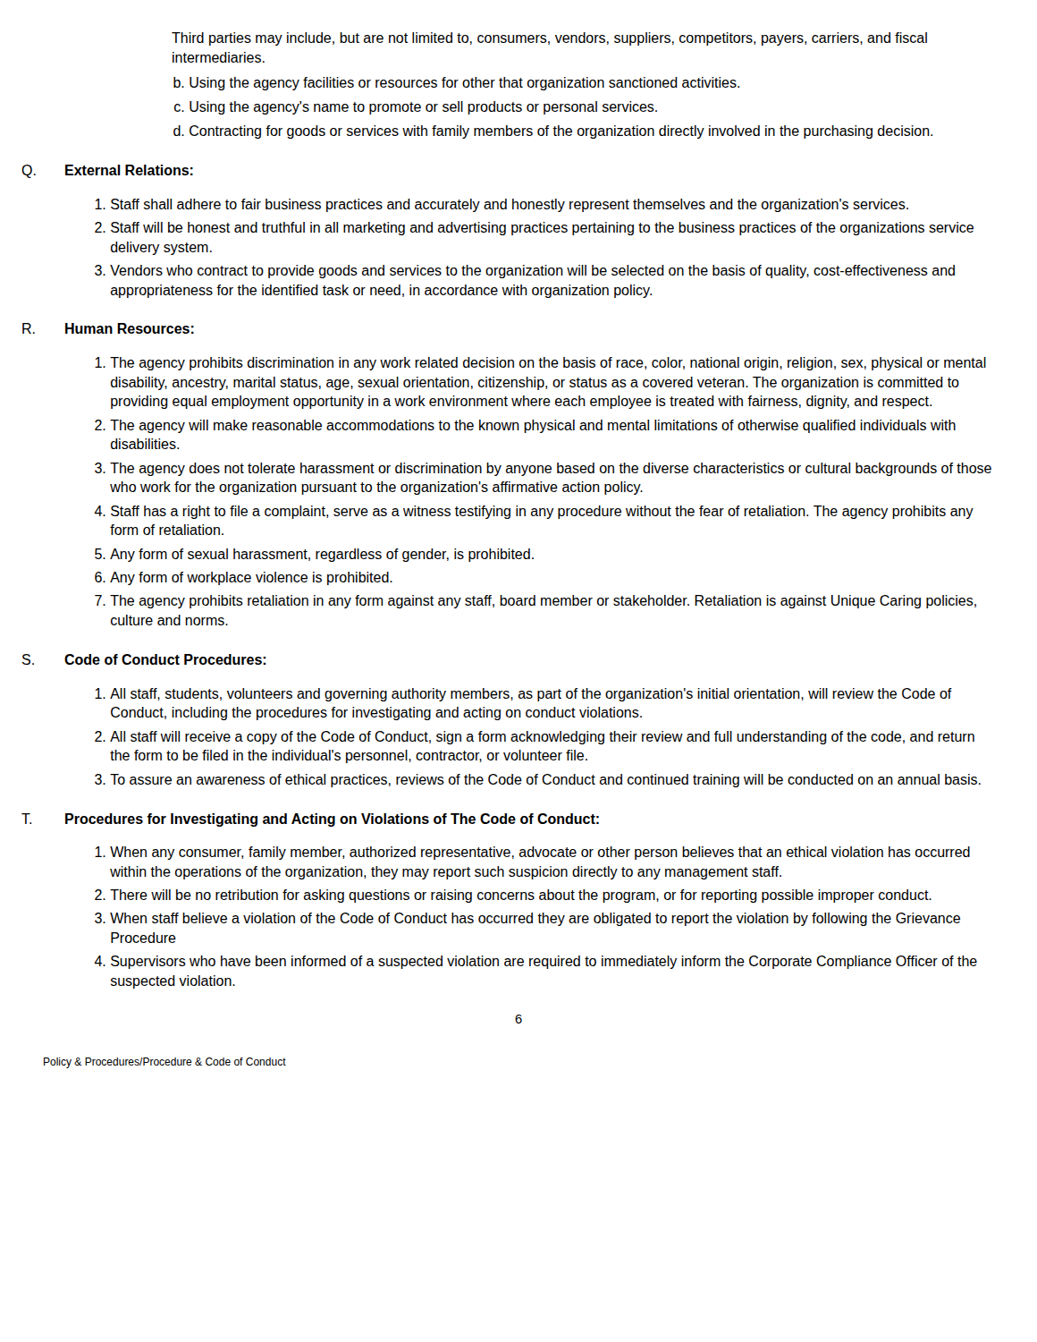Third parties may include, but are not limited to, consumers, vendors, suppliers, competitors, payers, carriers, and fiscal intermediaries.
Using the agency facilities or resources for other that organization sanctioned activities.
Using the agency's name to promote or sell products or personal services.
Contracting for goods or services with family members of the organization directly involved in the purchasing decision.
Q. External Relations:
Staff shall adhere to fair business practices and accurately and honestly represent themselves and the organization's services.
Staff will be honest and truthful in all marketing and advertising practices pertaining to the business practices of the organizations service delivery system.
Vendors who contract to provide goods and services to the organization will be selected on the basis of quality, cost-effectiveness and appropriateness for the identified task or need, in accordance with organization policy.
R. Human Resources:
The agency prohibits discrimination in any work related decision on the basis of race, color, national origin, religion, sex, physical or mental disability, ancestry, marital status, age, sexual orientation, citizenship, or status as a covered veteran. The organization is committed to providing equal employment opportunity in a work environment where each employee is treated with fairness, dignity, and respect.
The agency will make reasonable accommodations to the known physical and mental limitations of otherwise qualified individuals with disabilities.
The agency does not tolerate harassment or discrimination by anyone based on the diverse characteristics or cultural backgrounds of those who work for the organization pursuant to the organization's affirmative action policy.
Staff has a right to file a complaint, serve as a witness testifying in any procedure without the fear of retaliation. The agency prohibits any form of retaliation.
Any form of sexual harassment, regardless of gender, is prohibited.
Any form of workplace violence is prohibited.
The agency prohibits retaliation in any form against any staff, board member or stakeholder. Retaliation is against Unique Caring policies, culture and norms.
S. Code of Conduct Procedures:
All staff, students, volunteers and governing authority members, as part of the organization's initial orientation, will review the Code of Conduct, including the procedures for investigating and acting on conduct violations.
All staff will receive a copy of the Code of Conduct, sign a form acknowledging their review and full understanding of the code, and return the form to be filed in the individual's personnel, contractor, or volunteer file.
To assure an awareness of ethical practices, reviews of the Code of Conduct and continued training will be conducted on an annual basis.
T. Procedures for Investigating and Acting on Violations of The Code of Conduct:
When any consumer, family member, authorized representative, advocate or other person believes that an ethical violation has occurred within the operations of the organization, they may report such suspicion directly to any management staff.
There will be no retribution for asking questions or raising concerns about the program, or for reporting possible improper conduct.
When staff believe a violation of the Code of Conduct has occurred they are obligated to report the violation by following the Grievance Procedure
Supervisors who have been informed of a suspected violation are required to immediately inform the Corporate Compliance Officer of the suspected violation.
6
Policy & Procedures/Procedure & Code of Conduct